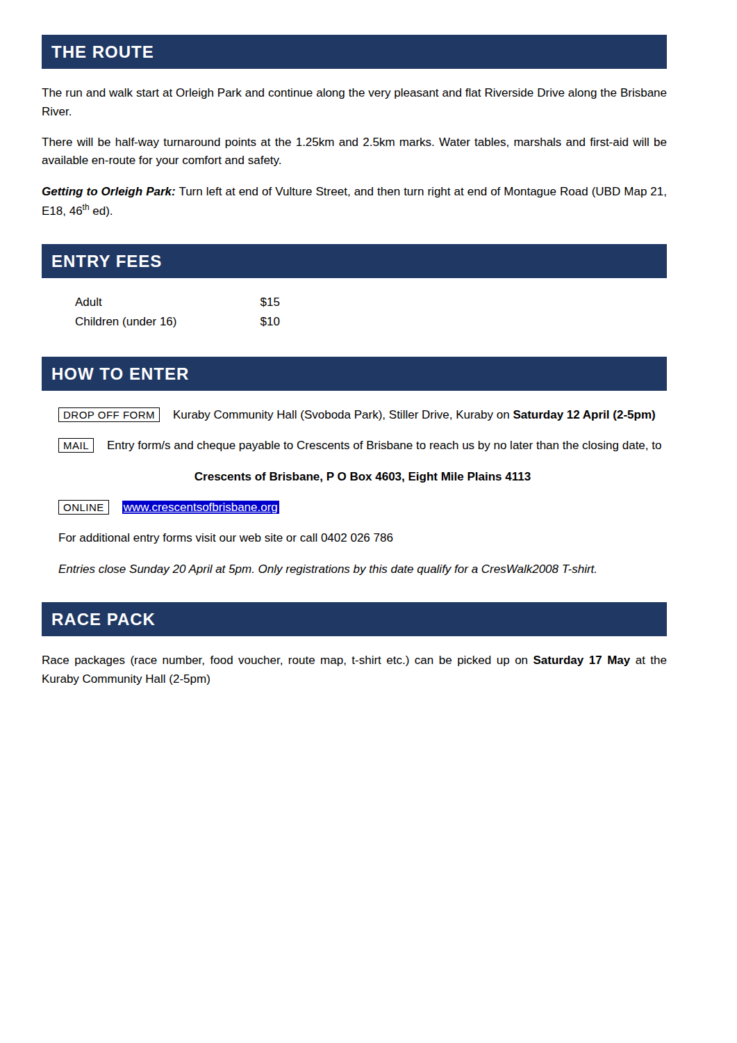The Route
The run and walk start at Orleigh Park and continue along the very pleasant and flat Riverside Drive along the Brisbane River.
There will be half-way turnaround points at the 1.25km and 2.5km marks. Water tables, marshals and first-aid will be available en-route for your comfort and safety.
Getting to Orleigh Park: Turn left at end of Vulture Street, and then turn right at end of Montague Road (UBD Map 21, E18, 46th ed).
Entry Fees
| Adult | $15 |
| Children (under 16) | $10 |
How to Enter
DROP OFF FORM Kuraby Community Hall (Svoboda Park), Stiller Drive, Kuraby on Saturday 12 April (2-5pm)
MAIL Entry form/s and cheque payable to Crescents of Brisbane to reach us by no later than the closing date, to
Crescents of Brisbane, P O Box 4603, Eight Mile Plains 4113
ONLINE www.crescentsofbrisbane.org
For additional entry forms visit our web site or call 0402 026 786
Entries close Sunday 20 April at 5pm. Only registrations by this date qualify for a CresWalk2008 T-shirt.
Race Pack
Race packages (race number, food voucher, route map, t-shirt etc.) can be picked up on Saturday 17 May at the Kuraby Community Hall (2-5pm)